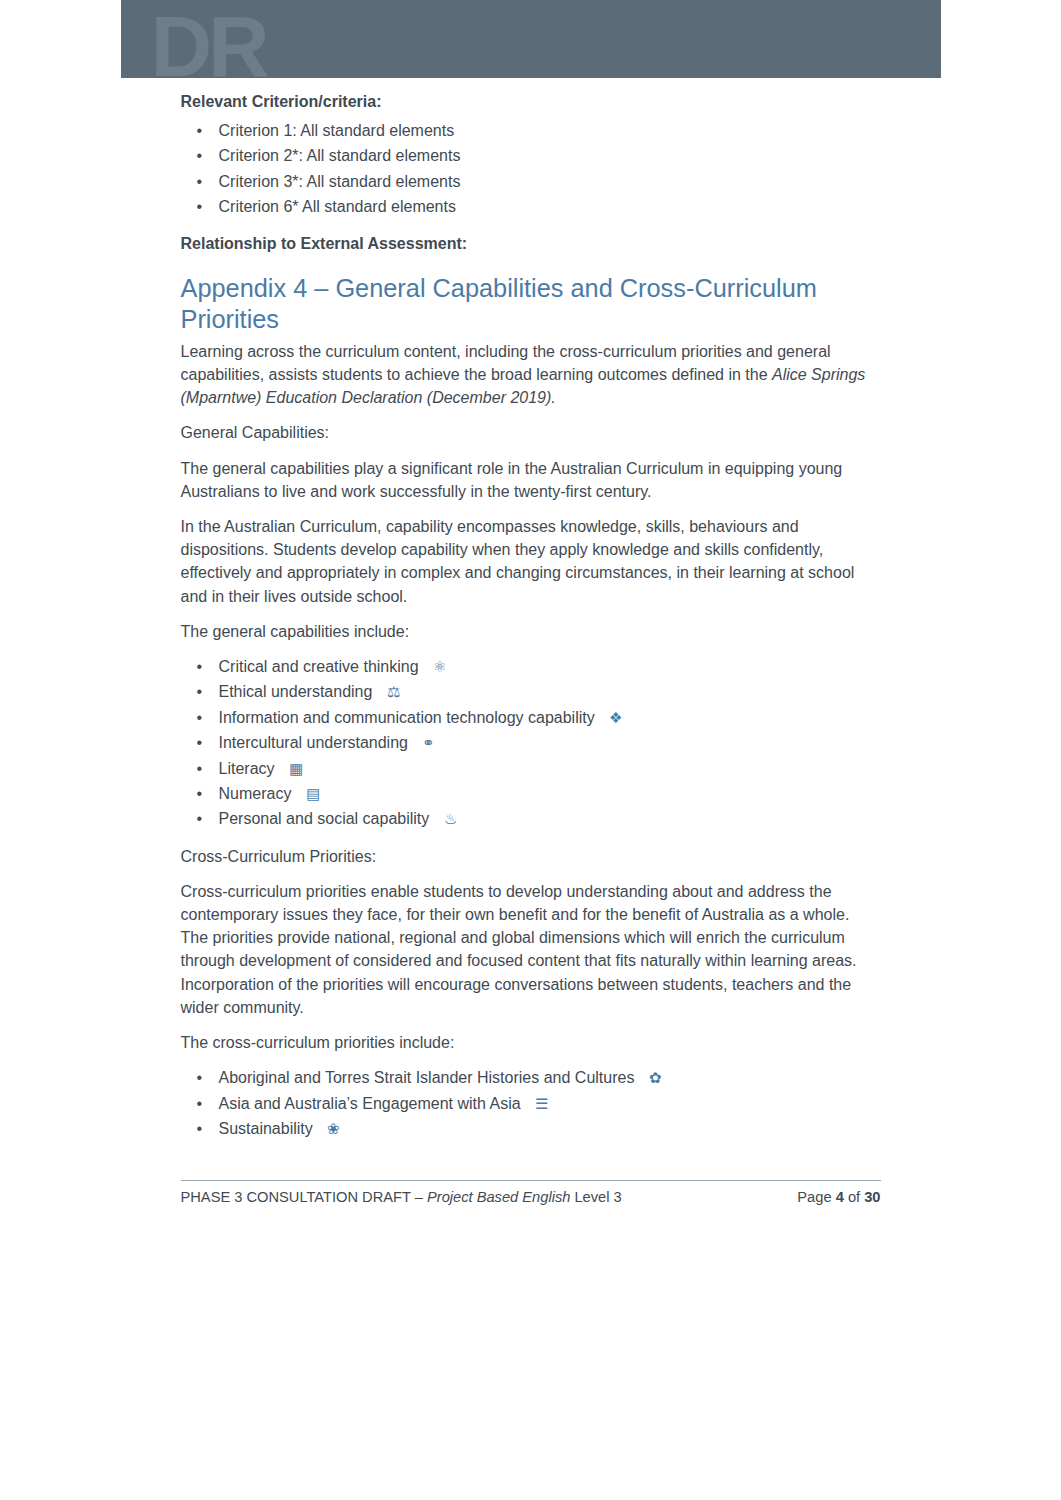DR
Relevant Criterion/criteria:
Criterion 1: All standard elements
Criterion 2*: All standard elements
Criterion 3*: All standard elements
Criterion 6* All standard elements
Relationship to External Assessment:
Appendix 4 – General Capabilities and Cross-Curriculum Priorities
Learning across the curriculum content, including the cross-curriculum priorities and general capabilities, assists students to achieve the broad learning outcomes defined in the Alice Springs (Mparntwe) Education Declaration (December 2019).
General Capabilities:
The general capabilities play a significant role in the Australian Curriculum in equipping young Australians to live and work successfully in the twenty-first century.
In the Australian Curriculum, capability encompasses knowledge, skills, behaviours and dispositions. Students develop capability when they apply knowledge and skills confidently, effectively and appropriately in complex and changing circumstances, in their learning at school and in their lives outside school.
The general capabilities include:
Critical and creative thinking ⚛
Ethical understanding ⚖
Information and communication technology capability ❖
Intercultural understanding ⚭
Literacy ▦
Numeracy ▤
Personal and social capability ♨
Cross-Curriculum Priorities:
Cross-curriculum priorities enable students to develop understanding about and address the contemporary issues they face, for their own benefit and for the benefit of Australia as a whole. The priorities provide national, regional and global dimensions which will enrich the curriculum through development of considered and focused content that fits naturally within learning areas. Incorporation of the priorities will encourage conversations between students, teachers and the wider community.
The cross-curriculum priorities include:
Aboriginal and Torres Strait Islander Histories and Cultures ✿
Asia and Australia’s Engagement with Asia ☰
Sustainability ❀
PHASE 3 CONSULTATION DRAFT – Project Based English Level 3
Page 4 of 30